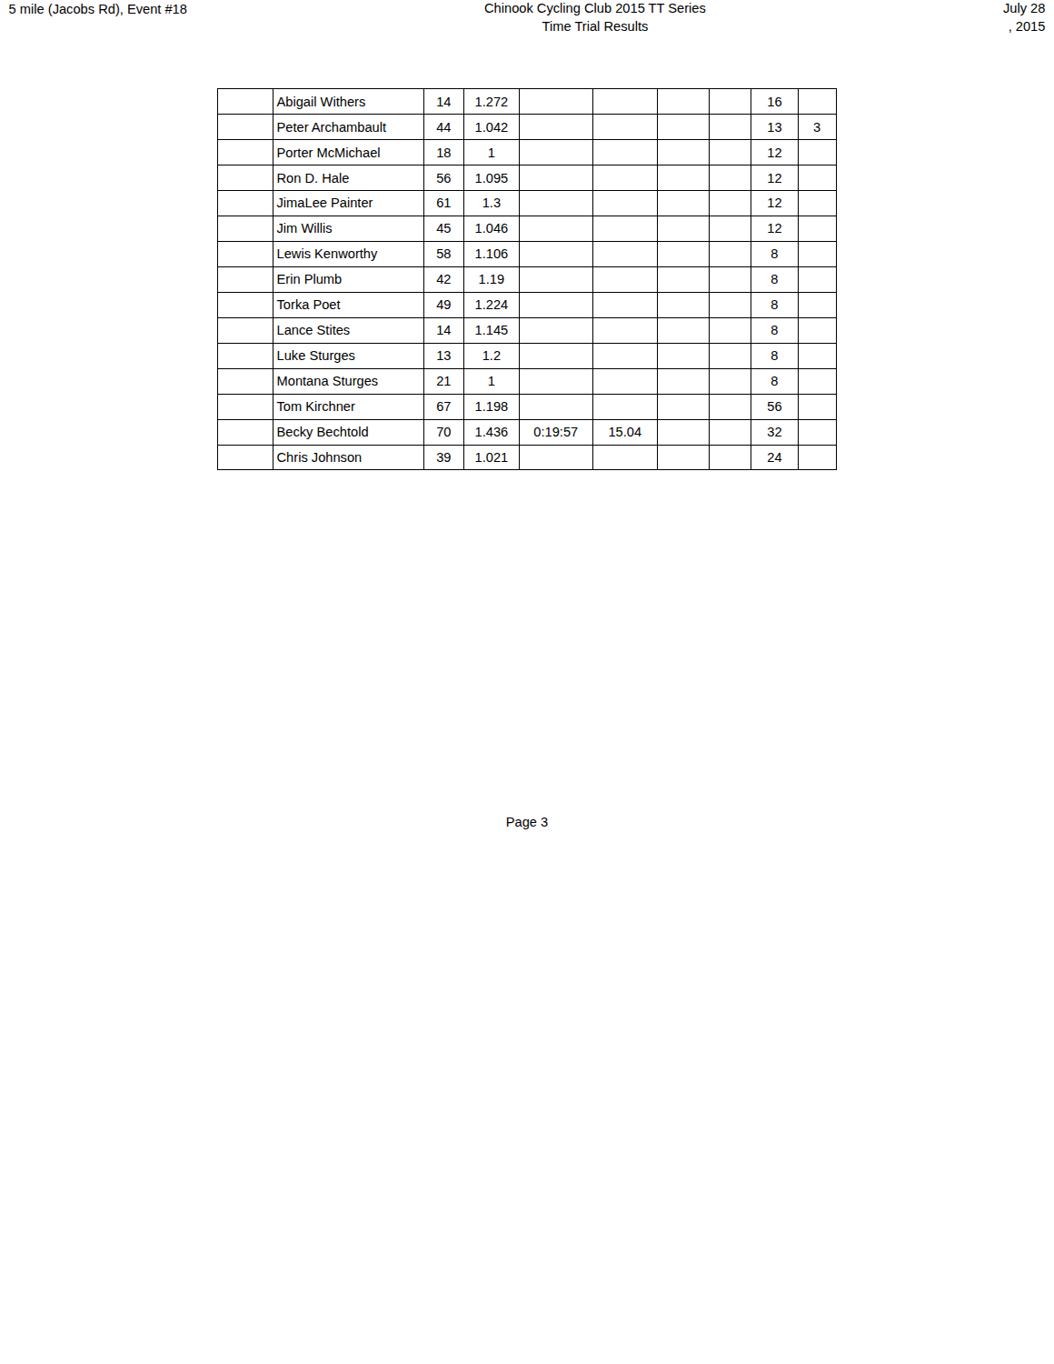5 mile (Jacobs Rd), Event #18
Chinook Cycling Club 2015 TT Series
Time Trial Results
July 28
, 2015
| | Abigail Withers | 14 | 1.272 | | | | | 16 | |
| | Peter Archambault | 44 | 1.042 | | | | | 13 | 3 |
| | Porter McMichael | 18 | 1 | | | | | 12 | |
| | Ron D. Hale | 56 | 1.095 | | | | | 12 | |
| | JimaLee Painter | 61 | 1.3 | | | | | 12 | |
| | Jim Willis | 45 | 1.046 | | | | | 12 | |
| | Lewis Kenworthy | 58 | 1.106 | | | | | 8 | |
| | Erin Plumb | 42 | 1.19 | | | | | 8 | |
| | Torka Poet | 49 | 1.224 | | | | | 8 | |
| | Lance Stites | 14 | 1.145 | | | | | 8 | |
| | Luke Sturges | 13 | 1.2 | | | | | 8 | |
| | Montana Sturges | 21 | 1 | | | | | 8 | |
| | Tom Kirchner | 67 | 1.198 | | | | | 56 | |
| | Becky Bechtold | 70 | 1.436 | 0:19:57 | 15.04 | | | 32 | |
| | Chris Johnson | 39 | 1.021 | | | | | 24 | |
Page 3